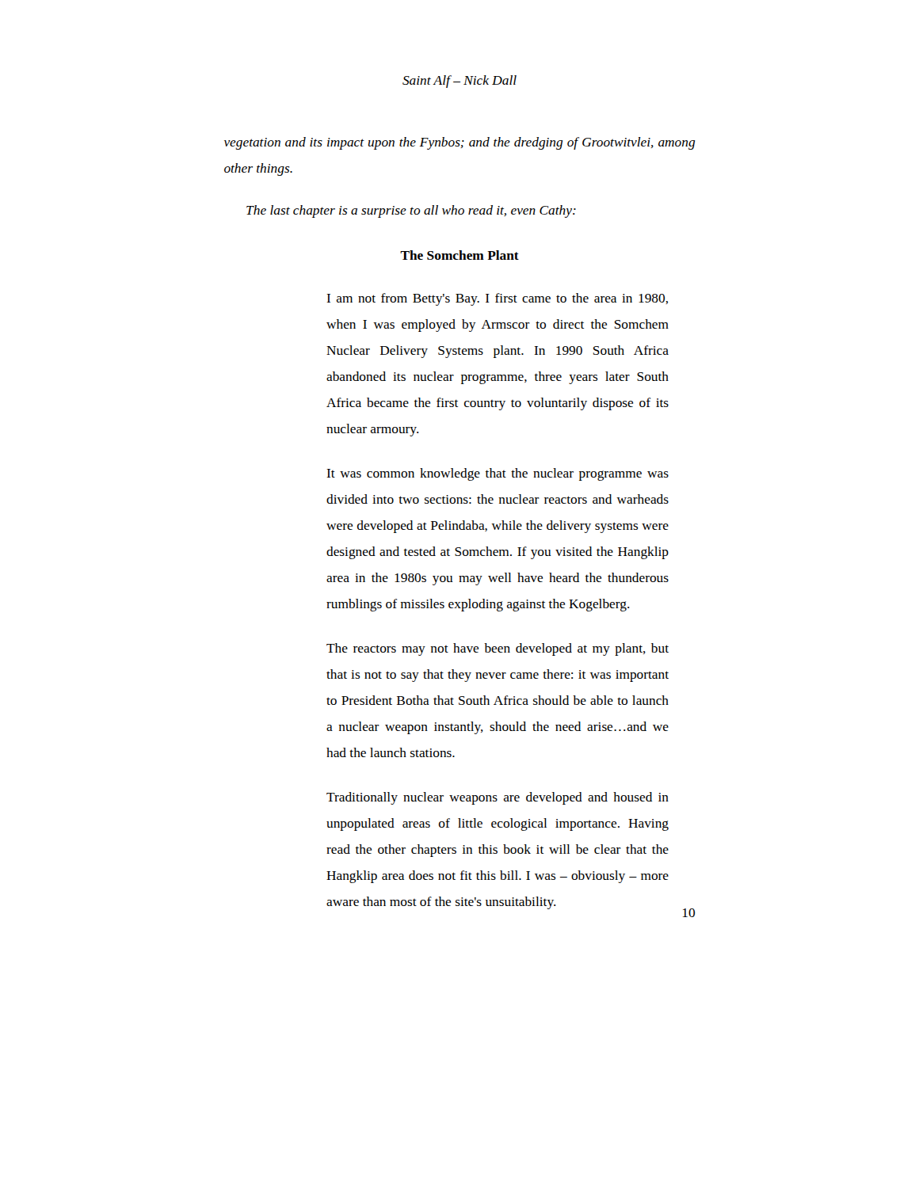Saint Alf – Nick Dall
vegetation and its impact upon the Fynbos; and the dredging of Grootwitvlei, among other things.
The last chapter is a surprise to all who read it, even Cathy:
The Somchem Plant
I am not from Betty's Bay. I first came to the area in 1980, when I was employed by Armscor to direct the Somchem Nuclear Delivery Systems plant. In 1990 South Africa abandoned its nuclear programme, three years later South Africa became the first country to voluntarily dispose of its nuclear armoury.
It was common knowledge that the nuclear programme was divided into two sections: the nuclear reactors and warheads were developed at Pelindaba, while the delivery systems were designed and tested at Somchem. If you visited the Hangklip area in the 1980s you may well have heard the thunderous rumblings of missiles exploding against the Kogelberg.
The reactors may not have been developed at my plant, but that is not to say that they never came there: it was important to President Botha that South Africa should be able to launch a nuclear weapon instantly, should the need arise…and we had the launch stations.
Traditionally nuclear weapons are developed and housed in unpopulated areas of little ecological importance. Having read the other chapters in this book it will be clear that the Hangklip area does not fit this bill. I was – obviously – more aware than most of the site's unsuitability.
10